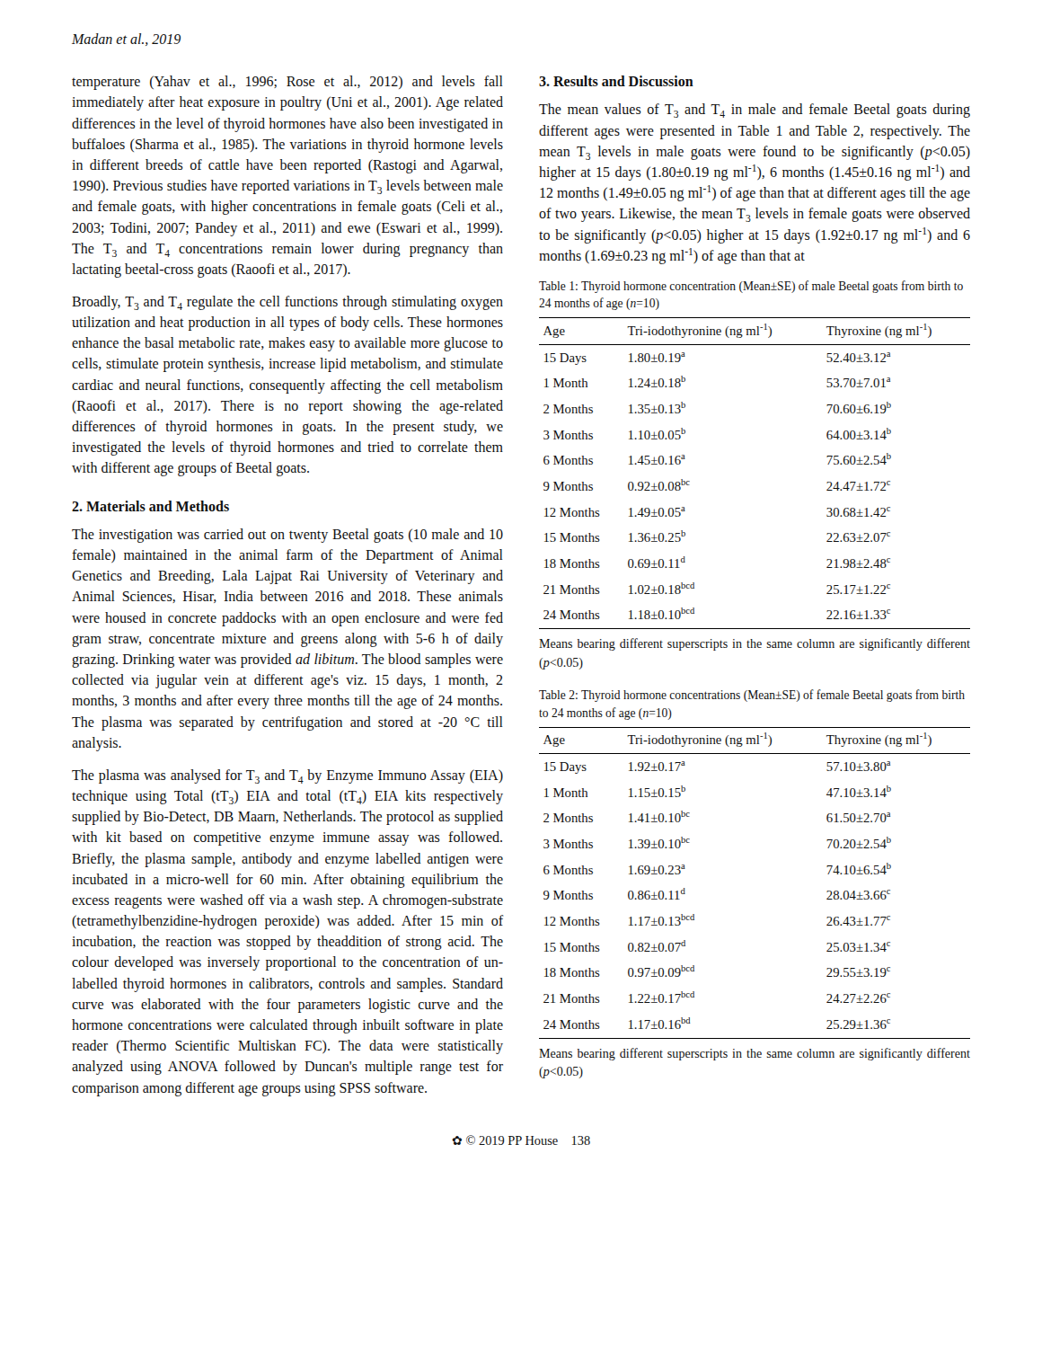Madan et al., 2019
temperature (Yahav et al., 1996; Rose et al., 2012) and levels fall immediately after heat exposure in poultry (Uni et al., 2001). Age related differences in the level of thyroid hormones have also been investigated in buffaloes (Sharma et al., 1985). The variations in thyroid hormone levels in different breeds of cattle have been reported (Rastogi and Agarwal, 1990). Previous studies have reported variations in T3 levels between male and female goats, with higher concentrations in female goats (Celi et al., 2003; Todini, 2007; Pandey et al., 2011) and ewe (Eswari et al., 1999). The T3 and T4 concentrations remain lower during pregnancy than lactating beetal-cross goats (Raoofi et al., 2017).
Broadly, T3 and T4 regulate the cell functions through stimulating oxygen utilization and heat production in all types of body cells. These hormones enhance the basal metabolic rate, makes easy to available more glucose to cells, stimulate protein synthesis, increase lipid metabolism, and stimulate cardiac and neural functions, consequently affecting the cell metabolism (Raoofi et al., 2017). There is no report showing the age-related differences of thyroid hormones in goats. In the present study, we investigated the levels of thyroid hormones and tried to correlate them with different age groups of Beetal goats.
2. Materials and Methods
The investigation was carried out on twenty Beetal goats (10 male and 10 female) maintained in the animal farm of the Department of Animal Genetics and Breeding, Lala Lajpat Rai University of Veterinary and Animal Sciences, Hisar, India between 2016 and 2018. These animals were housed in concrete paddocks with an open enclosure and were fed gram straw, concentrate mixture and greens along with 5-6 h of daily grazing. Drinking water was provided ad libitum. The blood samples were collected via jugular vein at different age's viz. 15 days, 1 month, 2 months, 3 months and after every three months till the age of 24 months. The plasma was separated by centrifugation and stored at -20 °C till analysis.
The plasma was analysed for T3 and T4 by Enzyme Immuno Assay (EIA) technique using Total (tT3) EIA and total (tT4) EIA kits respectively supplied by Bio-Detect, DB Maarn, Netherlands. The protocol as supplied with kit based on competitive enzyme immune assay was followed. Briefly, the plasma sample, antibody and enzyme labelled antigen were incubated in a micro-well for 60 min. After obtaining equilibrium the excess reagents were washed off via a wash step. A chromogen-substrate (tetramethylbenzidine-hydrogen peroxide) was added. After 15 min of incubation, the reaction was stopped by theaddition of strong acid. The colour developed was inversely proportional to the concentration of un-labelled thyroid hormones in calibrators, controls and samples. Standard curve was elaborated with the four parameters logistic curve and the hormone concentrations were calculated through inbuilt software in plate reader (Thermo Scientific Multiskan FC). The data were statistically analyzed using ANOVA followed by Duncan's multiple range test for comparison among different age groups using SPSS software.
3. Results and Discussion
The mean values of T3 and T4 in male and female Beetal goats during different ages were presented in Table 1 and Table 2, respectively. The mean T3 levels in male goats were found to be significantly (p<0.05) higher at 15 days (1.80±0.19 ng ml-1), 6 months (1.45±0.16 ng ml-1) and 12 months (1.49±0.05 ng ml-1) of age than that at different ages till the age of two years. Likewise, the mean T3 levels in female goats were observed to be significantly (p<0.05) higher at 15 days (1.92±0.17 ng ml-1) and 6 months (1.69±0.23 ng ml-1) of age than that at
Table 1: Thyroid hormone concentration (Mean±SE) of male Beetal goats from birth to 24 months of age ( n =10)
| Age | Tri-iodothyronine (ng ml -1 ) | Thyroxine (ng ml -1 ) |
| --- | --- | --- |
| 15 Days | 1.80±0.19 a | 52.40±3.12 a |
| 1 Month | 1.24±0.18 b | 53.70±7.01 a |
| 2 Months | 1.35±0.13 b | 70.60±6.19 b |
| 3 Months | 1.10±0.05 b | 64.00±3.14 b |
| 6 Months | 1.45±0.16 a | 75.60±2.54 b |
| 9 Months | 0.92±0.08 bc | 24.47±1.72 c |
| 12 Months | 1.49±0.05 a | 30.68±1.42 c |
| 15 Months | 1.36±0.25 b | 22.63±2.07 c |
| 18 Months | 0.69±0.11 d | 21.98±2.48 c |
| 21 Months | 1.02±0.18 bcd | 25.17±1.22 c |
| 24 Months | 1.18±0.10 bcd | 22.16±1.33 c |
Means bearing different superscripts in the same column are significantly different (p<0.05)
Table 2: Thyroid hormone concentrations (Mean±SE) of female Beetal goats from birth to 24 months of age ( n =10)
| Age | Tri-iodothyronine (ng ml -1 ) | Thyroxine (ng ml -1 ) |
| --- | --- | --- |
| 15 Days | 1.92±0.17 a | 57.10±3.80 a |
| 1 Month | 1.15±0.15 b | 47.10±3.14 b |
| 2 Months | 1.41±0.10 bc | 61.50±2.70 a |
| 3 Months | 1.39±0.10 bc | 70.20±2.54 b |
| 6 Months | 1.69±0.23 a | 74.10±6.54 b |
| 9 Months | 0.86±0.11 d | 28.04±3.66 c |
| 12 Months | 1.17±0.13 bcd | 26.43±1.77 c |
| 15 Months | 0.82±0.07 d | 25.03±1.34 c |
| 18 Months | 0.97±0.09 bcd | 29.55±3.19 c |
| 21 Months | 1.22±0.17 bcd | 24.27±2.26 c |
| 24 Months | 1.17±0.16 bd | 25.29±1.36 c |
Means bearing different superscripts in the same column are significantly different (p<0.05)
✿ © 2019 PP House 138